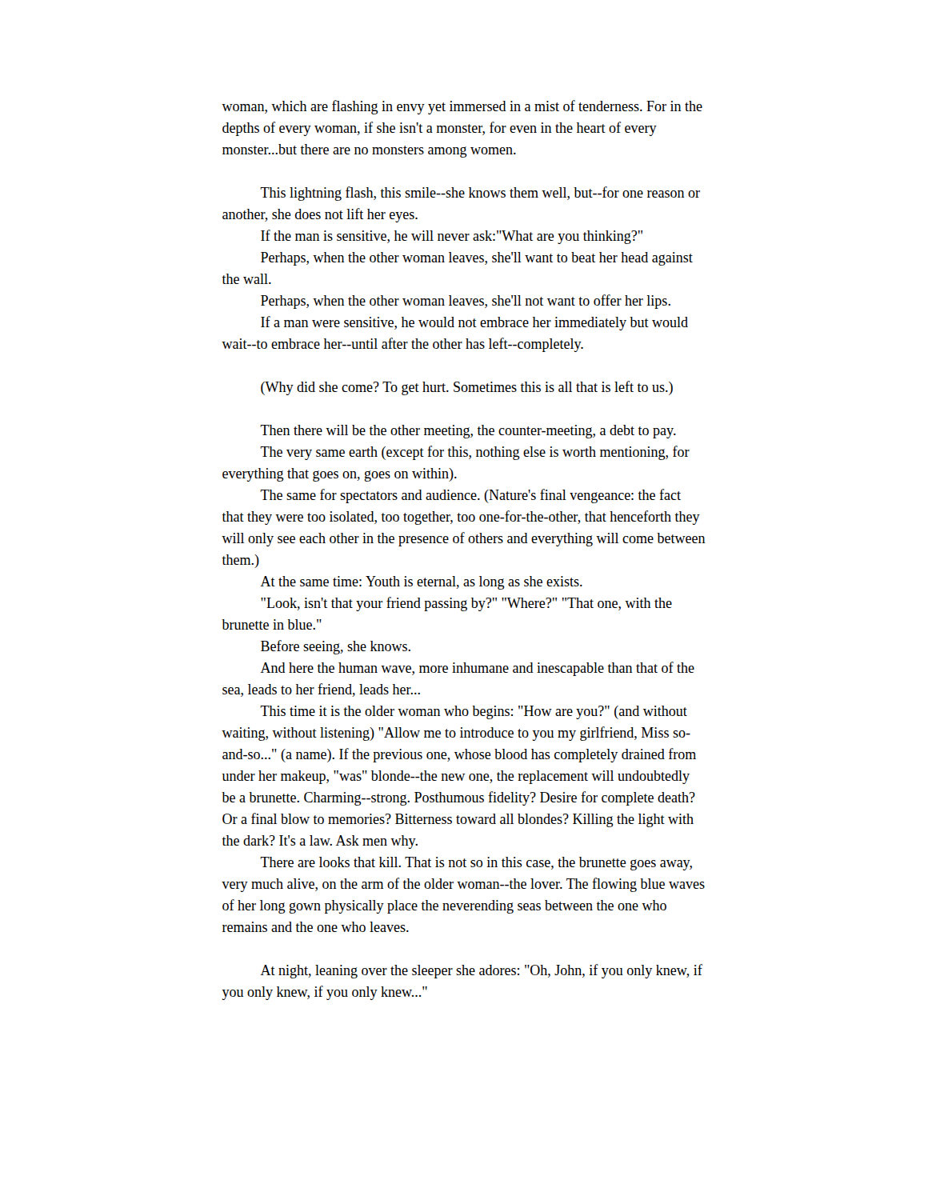woman, which are flashing in envy yet immersed in a mist of tenderness. For in the depths of every woman, if she isn't a monster, for even in the heart of every monster...but there are no monsters among women.
This lightning flash, this smile--she knows them well, but--for one reason or another, she does not lift her eyes.
If the man is sensitive, he will never ask:"What are you thinking?"
Perhaps, when the other woman leaves, she'll want to beat her head against the wall.
Perhaps, when the other woman leaves, she'll not want to offer her lips.
If a man were sensitive, he would not embrace her immediately but would wait--to embrace her--until after the other has left--completely.
(Why did she come? To get hurt. Sometimes this is all that is left to us.)
Then there will be the other meeting, the counter-meeting, a debt to pay.
The very same earth (except for this, nothing else is worth mentioning, for everything that goes on, goes on within).
The same for spectators and audience. (Nature's final vengeance: the fact that they were too isolated, too together, too one-for-the-other, that henceforth they will only see each other in the presence of others and everything will come between them.)
At the same time: Youth is eternal, as long as she exists.
"Look, isn't that your friend passing by?" "Where?" "That one, with the brunette in blue."
Before seeing, she knows.
And here the human wave, more inhumane and inescapable than that of the sea, leads to her friend, leads her...
This time it is the older woman who begins: "How are you?" (and without waiting, without listening) "Allow me to introduce to you my girlfriend, Miss so-and-so..." (a name). If the previous one, whose blood has completely drained from under her makeup, "was" blonde--the new one, the replacement will undoubtedly be a brunette. Charming--strong. Posthumous fidelity? Desire for complete death? Or a final blow to memories? Bitterness toward all blondes? Killing the light with the dark? It's a law. Ask men why.
There are looks that kill. That is not so in this case, the brunette goes away, very much alive, on the arm of the older woman--the lover. The flowing blue waves of her long gown physically place the neverending seas between the one who remains and the one who leaves.
At night, leaning over the sleeper she adores: "Oh, John, if you only knew, if you only knew, if you only knew..."